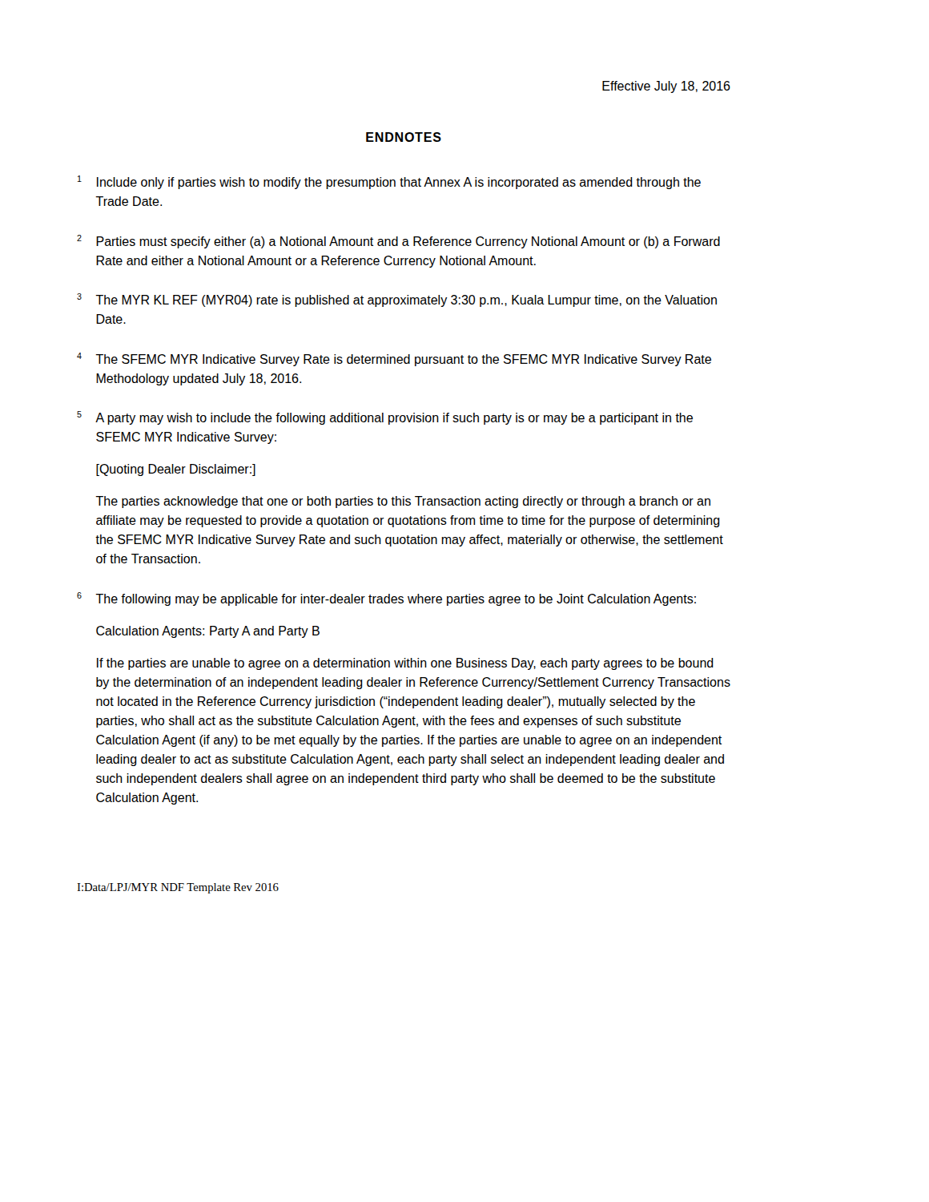Effective July 18, 2016
ENDNOTES
1
Include only if parties wish to modify the presumption that Annex A is incorporated as amended through the Trade Date.
2
Parties must specify either (a) a Notional Amount and a Reference Currency Notional Amount or (b) a Forward Rate and either a Notional Amount or a Reference Currency Notional Amount.
3
The MYR KL REF (MYR04) rate is published at approximately 3:30 p.m., Kuala Lumpur time, on the Valuation Date.
4
The SFEMC MYR Indicative Survey Rate is determined pursuant to the SFEMC MYR Indicative Survey Rate Methodology updated July 18, 2016.
5
A party may wish to include the following additional provision if such party is or may be a participant in the SFEMC MYR Indicative Survey:
[Quoting Dealer Disclaimer:]
The parties acknowledge that one or both parties to this Transaction acting directly or through a branch or an affiliate may be requested to provide a quotation or quotations from time to time for the purpose of determining the SFEMC MYR Indicative Survey Rate and such quotation may affect, materially or otherwise, the settlement of the Transaction.
6
The following may be applicable for inter-dealer trades where parties agree to be Joint Calculation Agents:
Calculation Agents: Party A and Party B
If the parties are unable to agree on a determination within one Business Day, each party agrees to be bound by the determination of an independent leading dealer in Reference Currency/Settlement Currency Transactions not located in the Reference Currency jurisdiction (“independent leading dealer”), mutually selected by the parties, who shall act as the substitute Calculation Agent, with the fees and expenses of such substitute Calculation Agent (if any) to be met equally by the parties. If the parties are unable to agree on an independent leading dealer to act as substitute Calculation Agent, each party shall select an independent leading dealer and such independent dealers shall agree on an independent third party who shall be deemed to be the substitute Calculation Agent.
I:Data/LPJ/MYR NDF Template Rev 2016